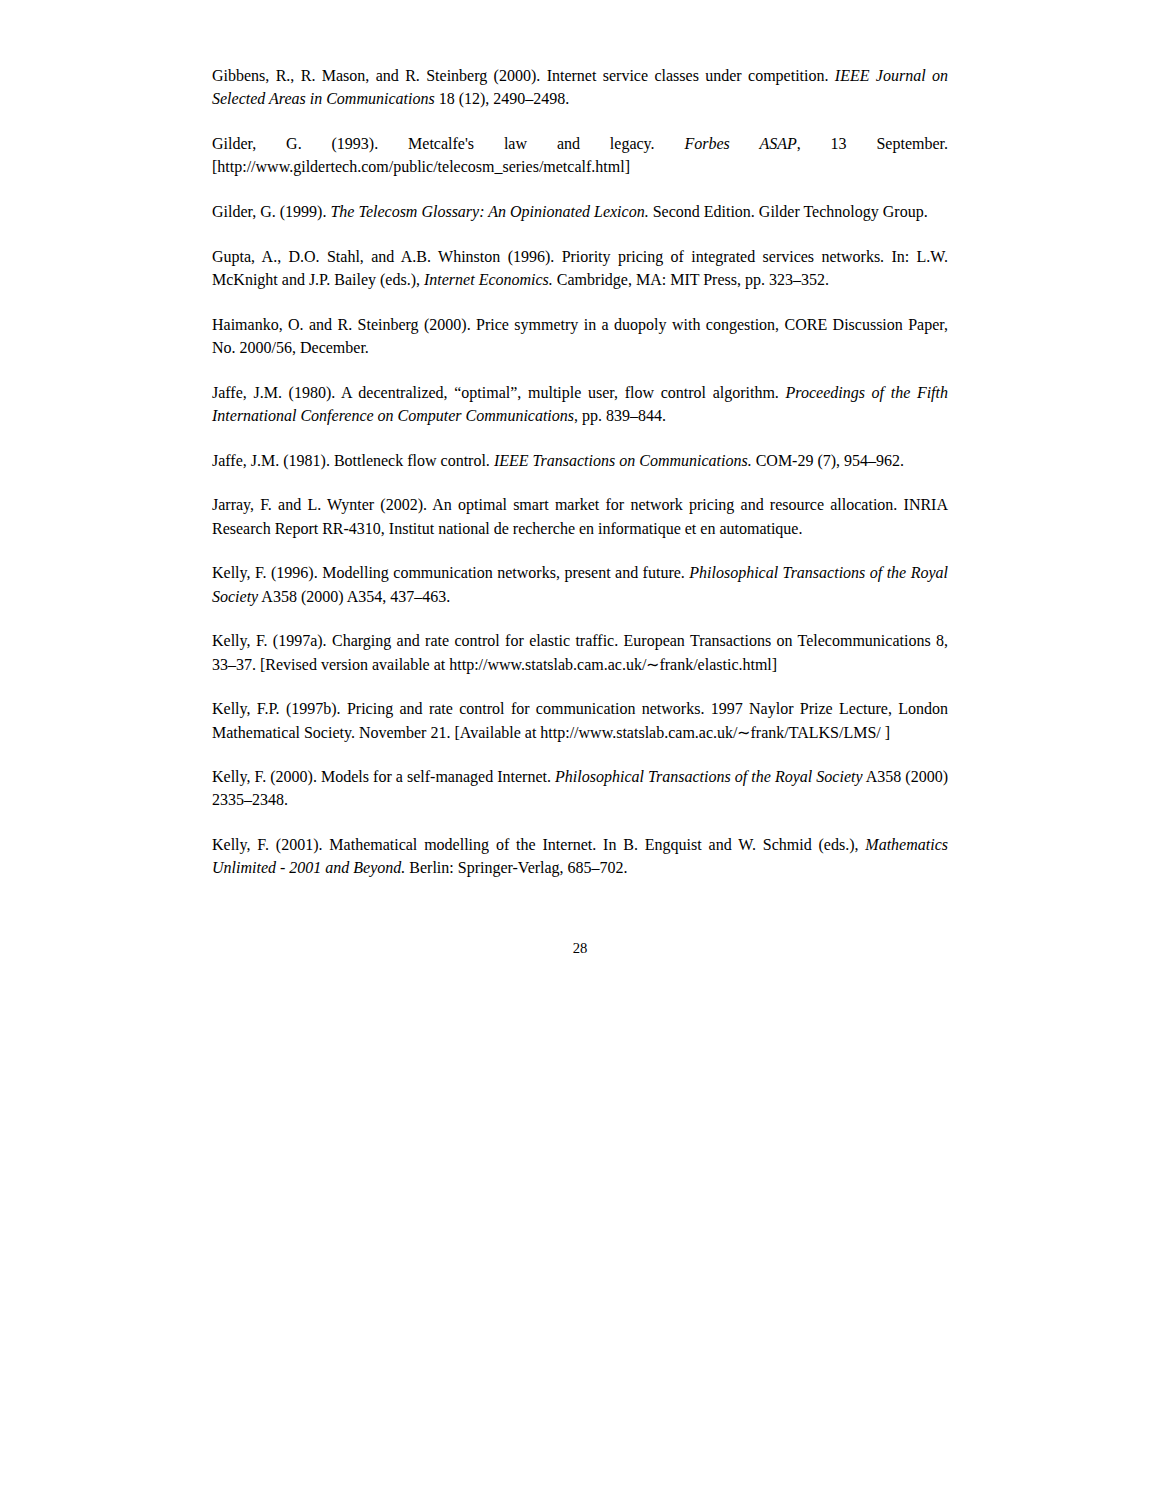Gibbens, R., R. Mason, and R. Steinberg (2000). Internet service classes under competition. IEEE Journal on Selected Areas in Communications 18 (12), 2490–2498.
Gilder, G. (1993). Metcalfe's law and legacy. Forbes ASAP, 13 September. [http://www.gildertech.com/public/telecosm_series/metcalf.html]
Gilder, G. (1999). The Telecosm Glossary: An Opinionated Lexicon. Second Edition. Gilder Technology Group.
Gupta, A., D.O. Stahl, and A.B. Whinston (1996). Priority pricing of integrated services networks. In: L.W. McKnight and J.P. Bailey (eds.), Internet Economics. Cambridge, MA: MIT Press, pp. 323–352.
Haimanko, O. and R. Steinberg (2000). Price symmetry in a duopoly with congestion, CORE Discussion Paper, No. 2000/56, December.
Jaffe, J.M. (1980). A decentralized, “optimal”, multiple user, flow control algorithm. Proceedings of the Fifth International Conference on Computer Communications, pp. 839–844.
Jaffe, J.M. (1981). Bottleneck flow control. IEEE Transactions on Communications. COM-29 (7), 954–962.
Jarray, F. and L. Wynter (2002). An optimal smart market for network pricing and resource allocation. INRIA Research Report RR-4310, Institut national de recherche en informatique et en automatique.
Kelly, F. (1996). Modelling communication networks, present and future. Philosophical Transactions of the Royal Society A358 (2000) A354, 437–463.
Kelly, F. (1997a). Charging and rate control for elastic traffic. European Transactions on Telecommunications 8, 33–37. [Revised version available at http://www.statslab.cam.ac.uk/∼frank/elastic.html]
Kelly, F.P. (1997b). Pricing and rate control for communication networks. 1997 Naylor Prize Lecture, London Mathematical Society. November 21. [Available at http://www.statslab.cam.ac.uk/∼frank/TALKS/LMS/ ]
Kelly, F. (2000). Models for a self-managed Internet. Philosophical Transactions of the Royal Society A358 (2000) 2335–2348.
Kelly, F. (2001). Mathematical modelling of the Internet. In B. Engquist and W. Schmid (eds.), Mathematics Unlimited - 2001 and Beyond. Berlin: Springer-Verlag, 685–702.
28